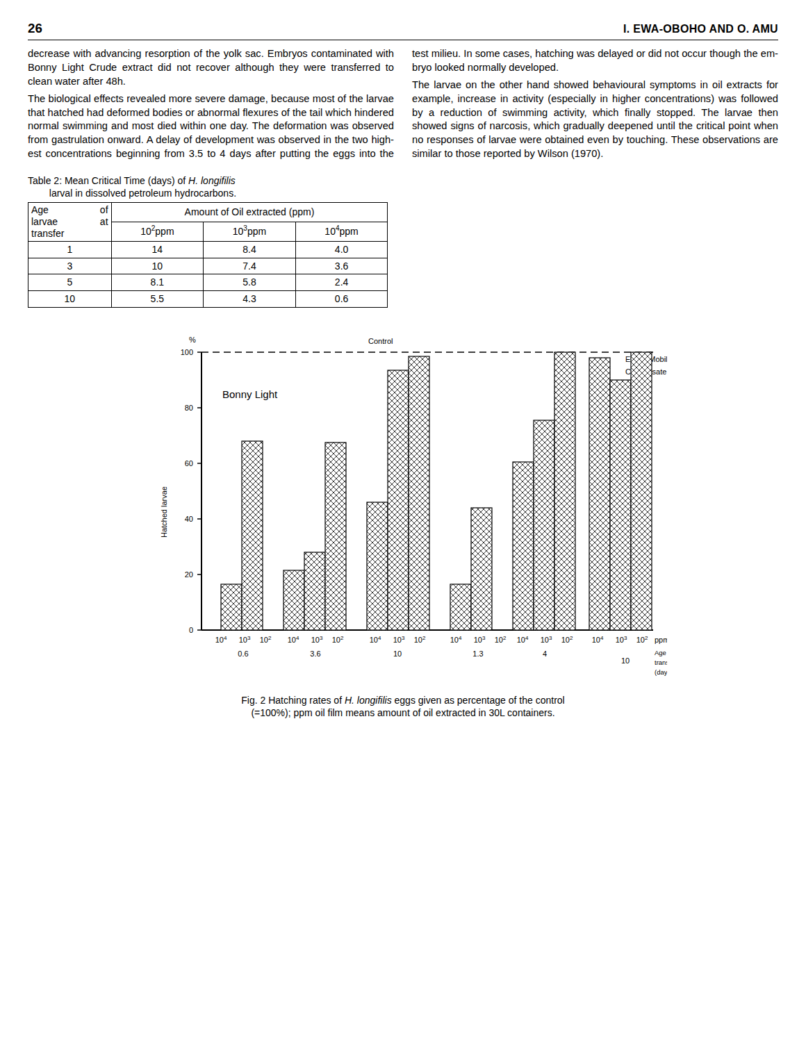26 I. EWA-OBOHO AND O. AMU
decrease with advancing resorption of the yolk sac. Embryos contaminated with Bonny Light Crude extract did not recover although they were transferred to clean water after 48h.
The biological effects revealed more severe damage, because most of the larvae that hatched had deformed bodies or abnormal flexures of the tail which hindered normal swimming and most died within one day. The deformation was observed from gastrulation onward. A delay of development was observed in the two highest concentrations beginning from 3.5 to 4 days after putting the eggs into the test milieu. In some cases, hatching was delayed or did not occur though the embryo looked normally developed.
The larvae on the other hand showed behavioural symptoms in oil extracts for example, increase in activity (especially in higher concentrations) was followed by a reduction of swimming activity, which finally stopped. The larvae then showed signs of narcosis, which gradually deepened until the critical point when no responses of larvae were obtained even by touching. These observations are similar to those reported by Wilson (1970).
Table 2: Mean Critical Time (days) of H. longifilis larval in dissolved petroleum hydrocarbons.
| Age of larvae at transfer | Amount of Oil extracted (ppm) |
| 10 2 ppm | 10 3 ppm | 10 4 ppm |
| 1 | 14 | 8.4 | 4.0 |
| 3 | 10 | 7.4 | 3.6 |
| 5 | 8.1 | 5.8 | 2.4 |
| 10 | 5.5 | 4.3 | 0.6 |
100 80 60 40 20 0 % Hatched larvae Control Exxon-Mobil Condensate Bonny Light 104 103 102 104 103 102 104 103 102 104 103 102 104 103 102 104 103 102 ppm Oil 0.6 3.6 10 1.3 4 10 Age of eggs at transfer (days)
Fig. 2 Hatching rates of H. longifilis eggs given as percentage of the control
(=100%); ppm oil film means amount of oil extracted in 30L containers.